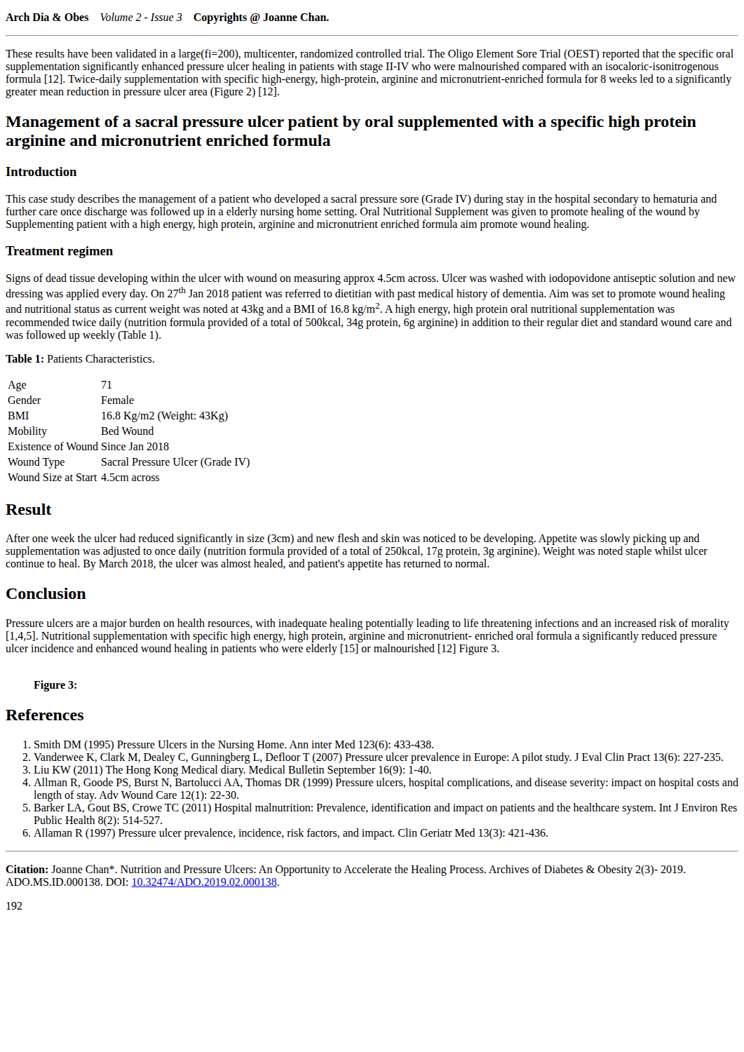Arch Dia & Obes Volume 2 - Issue 3 Copyrights @ Joanne Chan.
These results have been validated in a large(fi=200), multicenter, randomized controlled trial. The Oligo Element Sore Trial (OEST) reported that the specific oral supplementation significantly enhanced pressure ulcer healing in patients with stage II-IV who were malnourished compared with an isocaloric-isonitrogenous formula [12]. Twice-daily supplementation with specific high-energy, high-protein, arginine and micronutrient-enriched formula for 8 weeks led to a significantly greater mean reduction in pressure ulcer area (Figure 2) [12].
Management of a sacral pressure ulcer patient by oral supplemented with a specific high protein arginine and micronutrient enriched formula
Introduction
This case study describes the management of a patient who developed a sacral pressure sore (Grade IV) during stay in the hospital secondary to hematuria and further care once discharge was followed up in a elderly nursing home setting. Oral Nutritional Supplement was given to promote healing of the wound by Supplementing patient with a high energy, high protein, arginine and micronutrient enriched formula aim promote wound healing.
Treatment regimen
Signs of dead tissue developing within the ulcer with wound on measuring approx 4.5cm across. Ulcer was washed with iodopovidone antiseptic solution and new dressing was applied every day. On 27th Jan 2018 patient was referred to dietitian with past medical history of dementia. Aim was set to promote wound healing and nutritional status as current weight was noted at 43kg and a BMI of 16.8 kg/m2. A high energy, high protein oral nutritional supplementation was recommended twice daily (nutrition formula provided of a total of 500kcal, 34g protein, 6g arginine) in addition to their regular diet and standard wound care and was followed up weekly (Table 1).
Table 1: Patients Characteristics.
| Age | 71 |
| Gender | Female |
| BMI | 16.8 Kg/m2 (Weight: 43Kg) |
| Mobility | Bed Wound |
| Existence of Wound | Since Jan 2018 |
| Wound Type | Sacral Pressure Ulcer (Grade IV) |
| Wound Size at Start | 4.5cm across |
Result
After one week the ulcer had reduced significantly in size (3cm) and new flesh and skin was noticed to be developing. Appetite was slowly picking up and supplementation was adjusted to once daily (nutrition formula provided of a total of 250kcal, 17g protein, 3g arginine). Weight was noted staple whilst ulcer continue to heal. By March 2018, the ulcer was almost healed, and patient's appetite has returned to normal.
Conclusion
Pressure ulcers are a major burden on health resources, with inadequate healing potentially leading to life threatening infections and an increased risk of morality [1,4,5]. Nutritional supplementation with specific high energy, high protein, arginine and micronutrient- enriched oral formula a significantly reduced pressure ulcer incidence and enhanced wound healing in patients who were elderly [15] or malnourished [12] Figure 3.
Figure 3:
References
Smith DM (1995) Pressure Ulcers in the Nursing Home. Ann inter Med 123(6): 433-438.
Vanderwee K, Clark M, Dealey C, Gunningberg L, Defloor T (2007) Pressure ulcer prevalence in Europe: A pilot study. J Eval Clin Pract 13(6): 227-235.
Liu KW (2011) The Hong Kong Medical diary. Medical Bulletin September 16(9): 1-40.
Allman R, Goode PS, Burst N, Bartolucci AA, Thomas DR (1999) Pressure ulcers, hospital complications, and disease severity: impact on hospital costs and length of stay. Adv Wound Care 12(1): 22-30.
Barker LA, Gout BS, Crowe TC (2011) Hospital malnutrition: Prevalence, identification and impact on patients and the healthcare system. Int J Environ Res Public Health 8(2): 514-527.
Allaman R (1997) Pressure ulcer prevalence, incidence, risk factors, and impact. Clin Geriatr Med 13(3): 421-436.
Citation: Joanne Chan*. Nutrition and Pressure Ulcers: An Opportunity to Accelerate the Healing Process. Archives of Diabetes & Obesity 2(3)- 2019. ADO.MS.ID.000138. DOI: 10.32474/ADO.2019.02.000138.
192